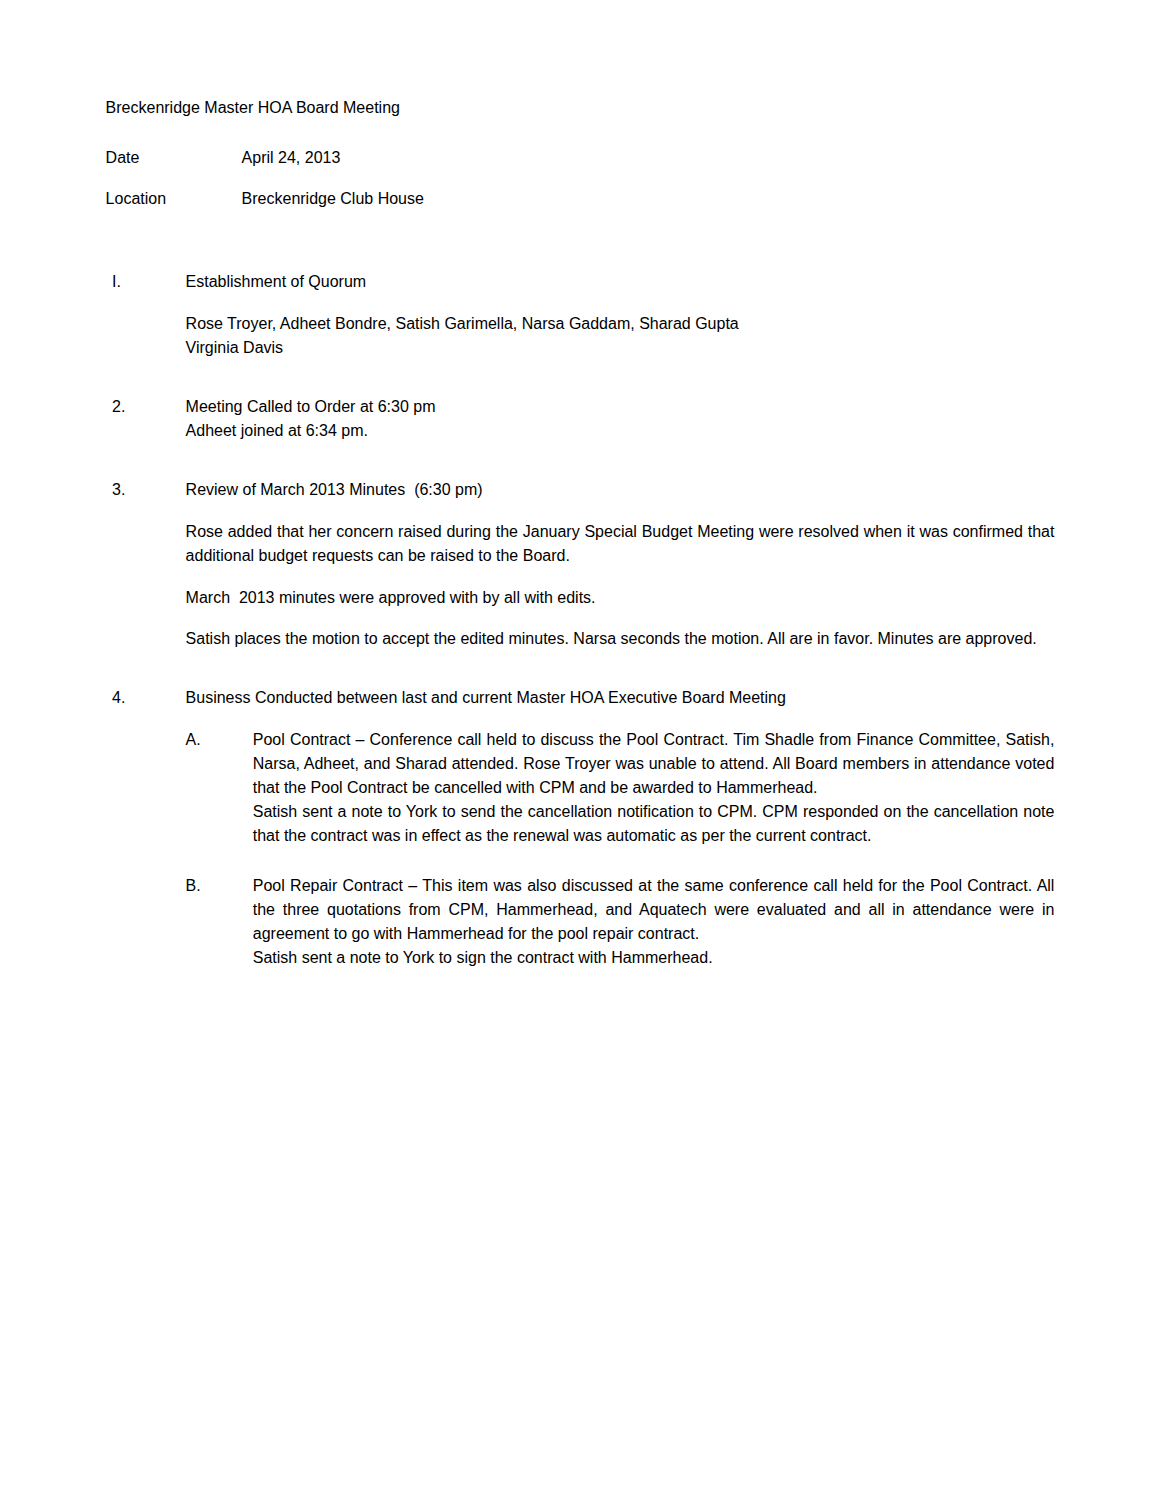Breckenridge Master HOA Board Meeting
| Date | April 24, 2013 |
| Location | Breckenridge Club House |
I.
Establishment of Quorum
Rose Troyer, Adheet Bondre, Satish Garimella, Narsa Gaddam, Sharad Gupta Virginia Davis
2.
Meeting Called to Order at 6:30 pm
Adheet joined at 6:34 pm.
3.
Review of March 2013 Minutes (6:30 pm)
Rose added that her concern raised during the January Special Budget Meeting were resolved when it was confirmed that additional budget requests can be raised to the Board.
March 2013 minutes were approved with by all with edits.
Satish places the motion to accept the edited minutes. Narsa seconds the motion. All are in favor. Minutes are approved.
4.
Business Conducted between last and current Master HOA Executive Board Meeting
A.
Pool Contract – Conference call held to discuss the Pool Contract. Tim Shadle from Finance Committee, Satish, Narsa, Adheet, and Sharad attended. Rose Troyer was unable to attend. All Board members in attendance voted that the Pool Contract be cancelled with CPM and be awarded to Hammerhead.
Satish sent a note to York to send the cancellation notification to CPM. CPM responded on the cancellation note that the contract was in effect as the renewal was automatic as per the current contract.
B.
Pool Repair Contract – This item was also discussed at the same conference call held for the Pool Contract. All the three quotations from CPM, Hammerhead, and Aquatech were evaluated and all in attendance were in agreement to go with Hammerhead for the pool repair contract.
Satish sent a note to York to sign the contract with Hammerhead.